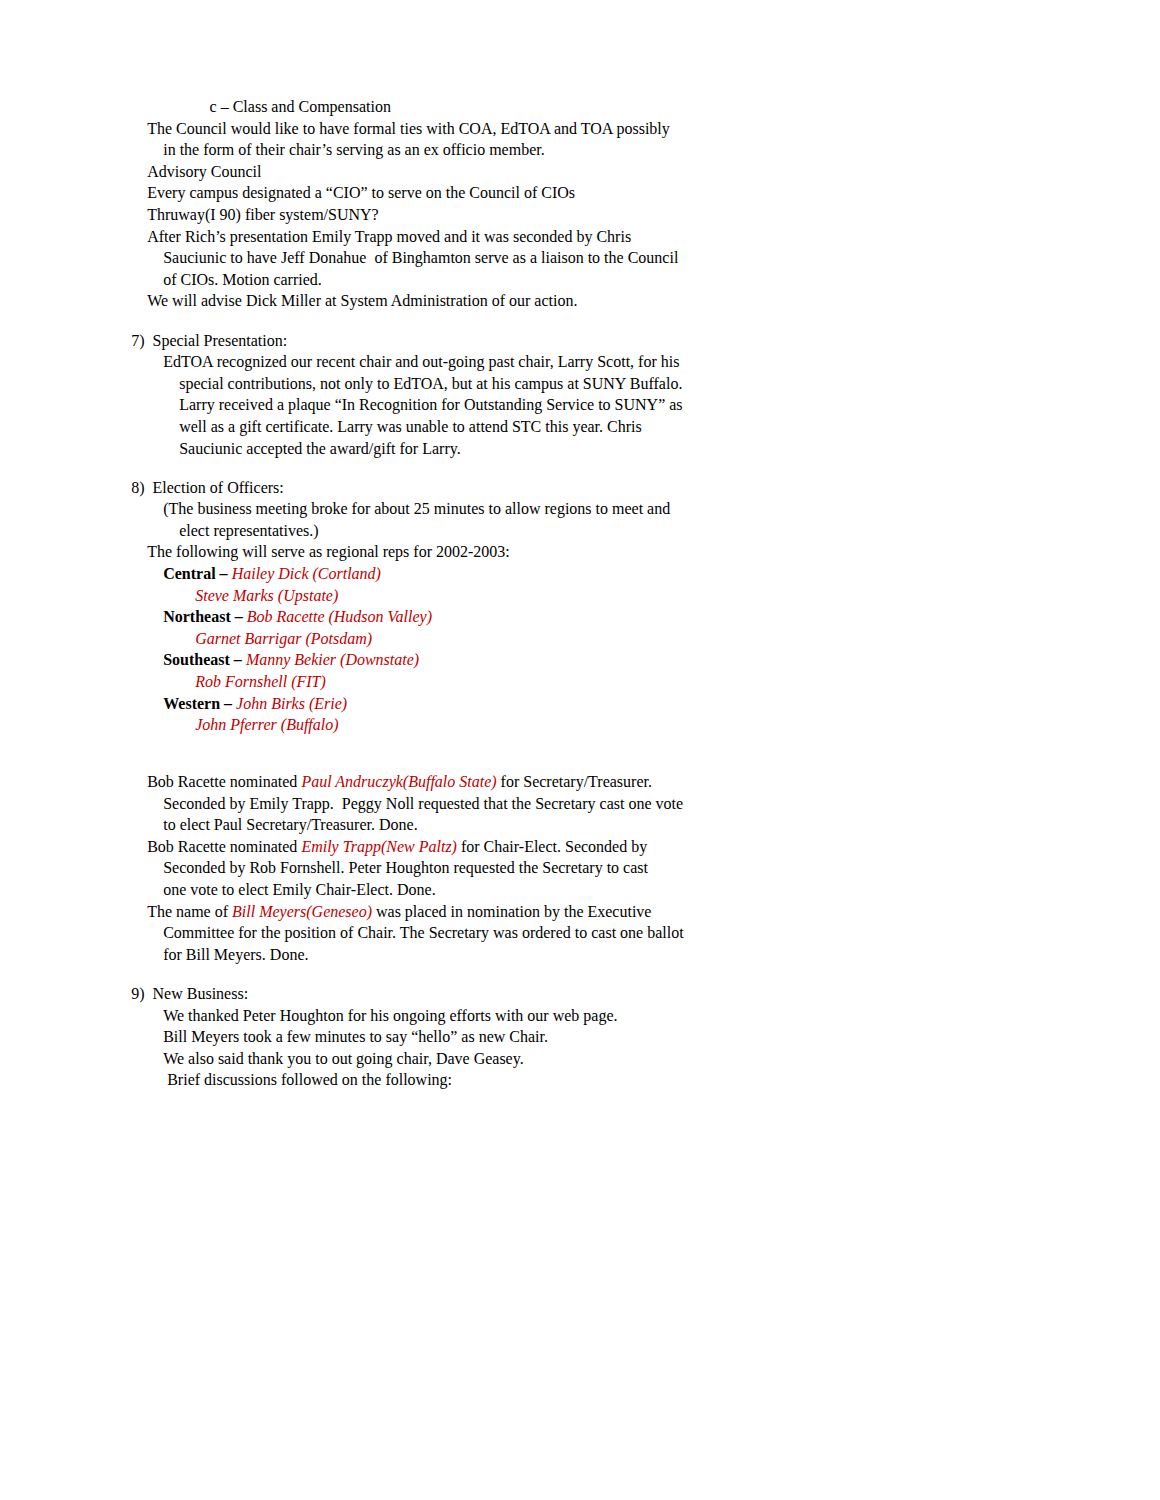c – Class and Compensation
The Council would like to have formal ties with COA, EdTOA and TOA possibly
in the form of their chair’s serving as an ex officio member.
Advisory Council
Every campus designated a “CIO” to serve on the Council of CIOs
Thruway(I 90) fiber system/SUNY?
After Rich’s presentation Emily Trapp moved and it was seconded by Chris
Sauciunic to have Jeff Donahue of Binghamton serve as a liaison to the Council
of CIOs. Motion carried.
We will advise Dick Miller at System Administration of our action.
7) Special Presentation:
EdTOA recognized our recent chair and out-going past chair, Larry Scott, for his
special contributions, not only to EdTOA, but at his campus at SUNY Buffalo.
Larry received a plaque “In Recognition for Outstanding Service to SUNY” as
well as a gift certificate. Larry was unable to attend STC this year. Chris
Sauciunic accepted the award/gift for Larry.
8) Election of Officers:
(The business meeting broke for about 25 minutes to allow regions to meet and
elect representatives.)
The following will serve as regional reps for 2002-2003:
Central – Hailey Dick (Cortland)
Steve Marks (Upstate)
Northeast – Bob Racette (Hudson Valley)
Garnet Barrigar (Potsdam)
Southeast – Manny Bekier (Downstate)
Rob Fornshell (FIT)
Western – John Birks (Erie)
John Pferrer (Buffalo)
Bob Racette nominated Paul Andruczyk(Buffalo State) for Secretary/Treasurer.
Seconded by Emily Trapp. Peggy Noll requested that the Secretary cast one vote
to elect Paul Secretary/Treasurer. Done.
Bob Racette nominated Emily Trapp(New Paltz) for Chair-Elect. Seconded by
Seconded by Rob Fornshell. Peter Houghton requested the Secretary to cast
one vote to elect Emily Chair-Elect. Done.
The name of Bill Meyers(Geneseo) was placed in nomination by the Executive
Committee for the position of Chair. The Secretary was ordered to cast one ballot
for Bill Meyers. Done.
9) New Business:
We thanked Peter Houghton for his ongoing efforts with our web page.
Bill Meyers took a few minutes to say “hello” as new Chair.
We also said thank you to out going chair, Dave Geasey.
Brief discussions followed on the following: